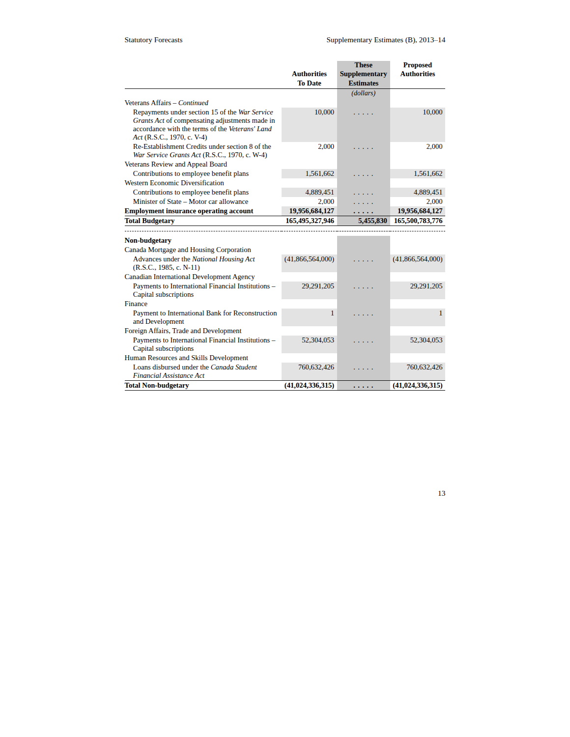Statutory Forecasts
Supplementary Estimates (B), 2013–14
| | | These | Proposed |
| --- | --- | --- | --- |
| | Authorities | Supplementary | Authorities |
| | To Date | Estimates | |
| | | (dollars) | |
| Veterans Affairs – Continued | | | |
| Repayments under section 15 of the War Service Grants Act of compensating adjustments made in accordance with the terms of the Veterans' Land Act (R.S.C., 1970, c. V-4) | 10,000 | . . . . . | 10,000 |
| Re-Establishment Credits under section 8 of the War Service Grants Act (R.S.C., 1970, c. W-4) | 2,000 | . . . . . | 2,000 |
| Veterans Review and Appeal Board | | | |
| Contributions to employee benefit plans | 1,561,662 | . . . . . | 1,561,662 |
| Western Economic Diversification | | | |
| Contributions to employee benefit plans | 4,889,451 | . . . . . | 4,889,451 |
| Minister of State – Motor car allowance | 2,000 | . . . . . | 2,000 |
| Employment insurance operating account | 19,956,684,127 | . . . . . | 19,956,684,127 |
| Total Budgetary | 165,495,327,946 | 5,455,830 | 165,500,783,776 |
| Non-budgetary | | | |
| Canada Mortgage and Housing Corporation | | | |
| Advances under the National Housing Act (R.S.C., 1985, c. N-11) | (41,866,564,000) | . . . . . | (41,866,564,000) |
| Canadian International Development Agency | | | |
| Payments to International Financial Institutions – Capital subscriptions | 29,291,205 | . . . . . | 29,291,205 |
| Finance | | | |
| Payment to International Bank for Reconstruction and Development | 1 | . . . . . | 1 |
| Foreign Affairs, Trade and Development | | | |
| Payments to International Financial Institutions – Capital subscriptions | 52,304,053 | . . . . . | 52,304,053 |
| Human Resources and Skills Development | | | |
| Loans disbursed under the Canada Student Financial Assistance Act | 760,632,426 | . . . . . | 760,632,426 |
| Total Non-budgetary | (41,024,336,315) | . . . . . | (41,024,336,315) |
13